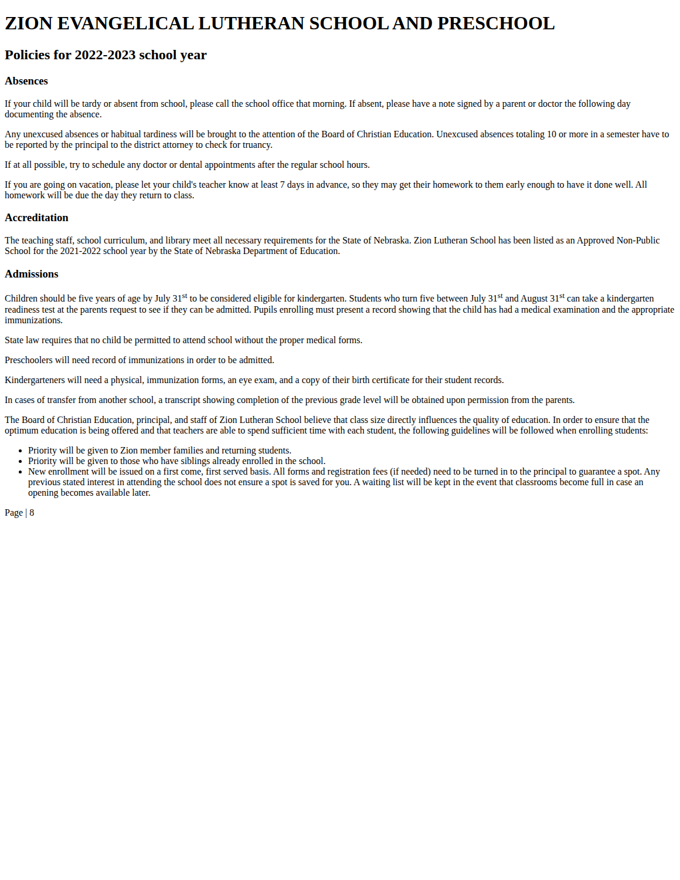ZION EVANGELICAL LUTHERAN SCHOOL AND PRESCHOOL
Policies for 2022-2023 school year
Absences
If your child will be tardy or absent from school, please call the school office that morning. If absent, please have a note signed by a parent or doctor the following day documenting the absence.
Any unexcused absences or habitual tardiness will be brought to the attention of the Board of Christian Education. Unexcused absences totaling 10 or more in a semester have to be reported by the principal to the district attorney to check for truancy.
If at all possible, try to schedule any doctor or dental appointments after the regular school hours.
If you are going on vacation, please let your child's teacher know at least 7 days in advance, so they may get their homework to them early enough to have it done well. All homework will be due the day they return to class.
Accreditation
The teaching staff, school curriculum, and library meet all necessary requirements for the State of Nebraska. Zion Lutheran School has been listed as an Approved Non-Public School for the 2021-2022 school year by the State of Nebraska Department of Education.
Admissions
Children should be five years of age by July 31st to be considered eligible for kindergarten. Students who turn five between July 31st and August 31st can take a kindergarten readiness test at the parents request to see if they can be admitted. Pupils enrolling must present a record showing that the child has had a medical examination and the appropriate immunizations.
State law requires that no child be permitted to attend school without the proper medical forms.
Preschoolers will need record of immunizations in order to be admitted.
Kindergarteners will need a physical, immunization forms, an eye exam, and a copy of their birth certificate for their student records.
In cases of transfer from another school, a transcript showing completion of the previous grade level will be obtained upon permission from the parents.
The Board of Christian Education, principal, and staff of Zion Lutheran School believe that class size directly influences the quality of education. In order to ensure that the optimum education is being offered and that teachers are able to spend sufficient time with each student, the following guidelines will be followed when enrolling students:
Priority will be given to Zion member families and returning students.
Priority will be given to those who have siblings already enrolled in the school.
New enrollment will be issued on a first come, first served basis. All forms and registration fees (if needed) need to be turned in to the principal to guarantee a spot. Any previous stated interest in attending the school does not ensure a spot is saved for you. A waiting list will be kept in the event that classrooms become full in case an opening becomes available later.
Page | 8